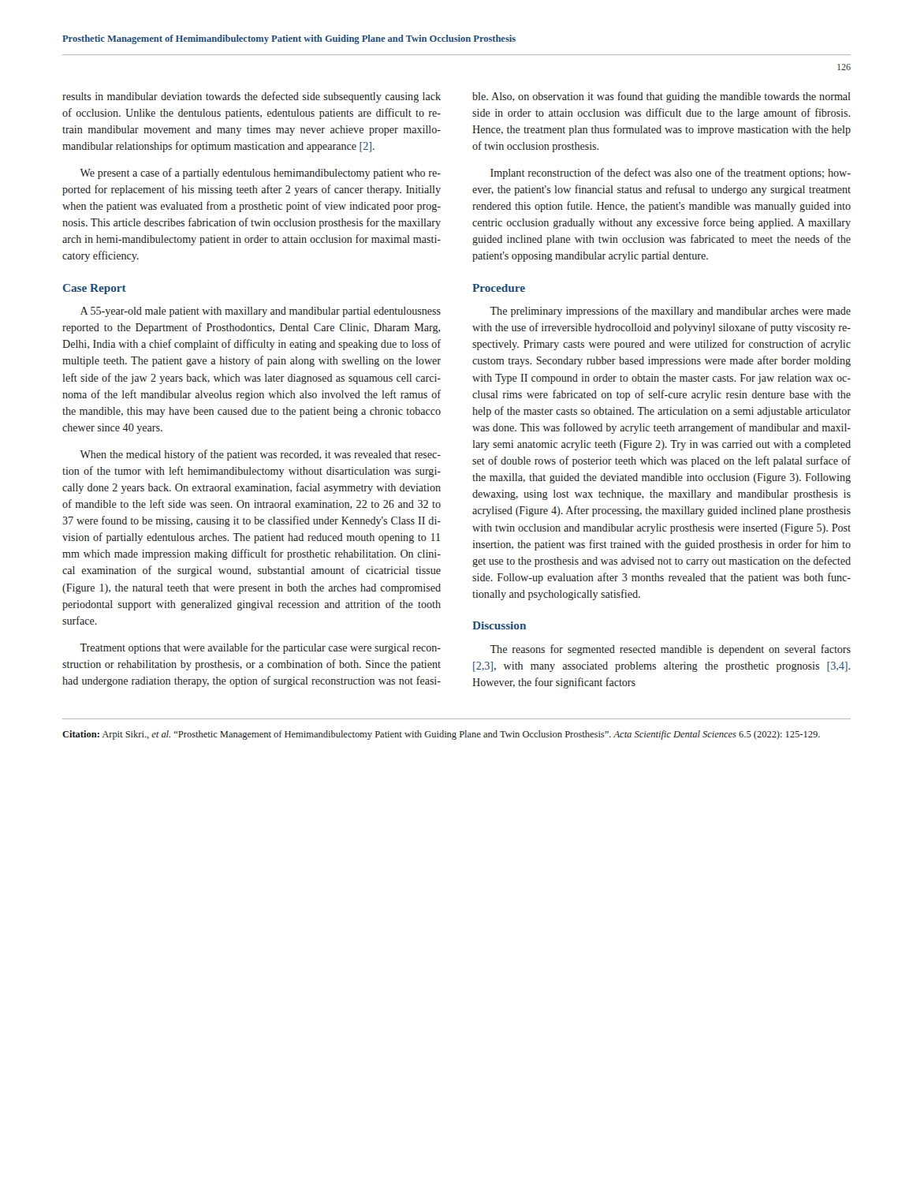Prosthetic Management of Hemimandibulectomy Patient with Guiding Plane and Twin Occlusion Prosthesis
126
results in mandibular deviation towards the defected side subsequently causing lack of occlusion. Unlike the dentulous patients, edentulous patients are difficult to retrain mandibular movement and many times may never achieve proper maxillomandibular relationships for optimum mastication and appearance [2].
We present a case of a partially edentulous hemimandibulectomy patient who reported for replacement of his missing teeth after 2 years of cancer therapy. Initially when the patient was evaluated from a prosthetic point of view indicated poor prognosis. This article describes fabrication of twin occlusion prosthesis for the maxillary arch in hemi-mandibulectomy patient in order to attain occlusion for maximal masticatory efficiency.
Case Report
A 55-year-old male patient with maxillary and mandibular partial edentulousness reported to the Department of Prosthodontics, Dental Care Clinic, Dharam Marg, Delhi, India with a chief complaint of difficulty in eating and speaking due to loss of multiple teeth. The patient gave a history of pain along with swelling on the lower left side of the jaw 2 years back, which was later diagnosed as squamous cell carcinoma of the left mandibular alveolus region which also involved the left ramus of the mandible, this may have been caused due to the patient being a chronic tobacco chewer since 40 years.
When the medical history of the patient was recorded, it was revealed that resection of the tumor with left hemimandibulectomy without disarticulation was surgically done 2 years back. On extraoral examination, facial asymmetry with deviation of mandible to the left side was seen. On intraoral examination, 22 to 26 and 32 to 37 were found to be missing, causing it to be classified under Kennedy's Class II division of partially edentulous arches. The patient had reduced mouth opening to 11 mm which made impression making difficult for prosthetic rehabilitation. On clinical examination of the surgical wound, substantial amount of cicatricial tissue (Figure 1), the natural teeth that were present in both the arches had compromised periodontal support with generalized gingival recession and attrition of the tooth surface.
Treatment options that were available for the particular case were surgical reconstruction or rehabilitation by prosthesis, or a combination of both. Since the patient had undergone radiation therapy, the option of surgical reconstruction was not feasible. Also, on observation it was found that guiding the mandible towards the normal side in order to attain occlusion was difficult due to the large amount of fibrosis. Hence, the treatment plan thus formulated was to improve mastication with the help of twin occlusion prosthesis.
Implant reconstruction of the defect was also one of the treatment options; however, the patient's low financial status and refusal to undergo any surgical treatment rendered this option futile. Hence, the patient's mandible was manually guided into centric occlusion gradually without any excessive force being applied. A maxillary guided inclined plane with twin occlusion was fabricated to meet the needs of the patient's opposing mandibular acrylic partial denture.
Procedure
The preliminary impressions of the maxillary and mandibular arches were made with the use of irreversible hydrocolloid and polyvinyl siloxane of putty viscosity respectively. Primary casts were poured and were utilized for construction of acrylic custom trays. Secondary rubber based impressions were made after border molding with Type II compound in order to obtain the master casts. For jaw relation wax occlusal rims were fabricated on top of self-cure acrylic resin denture base with the help of the master casts so obtained. The articulation on a semi adjustable articulator was done. This was followed by acrylic teeth arrangement of mandibular and maxillary semi anatomic acrylic teeth (Figure 2). Try in was carried out with a completed set of double rows of posterior teeth which was placed on the left palatal surface of the maxilla, that guided the deviated mandible into occlusion (Figure 3). Following dewaxing, using lost wax technique, the maxillary and mandibular prosthesis is acrylised (Figure 4). After processing, the maxillary guided inclined plane prosthesis with twin occlusion and mandibular acrylic prosthesis were inserted (Figure 5). Post insertion, the patient was first trained with the guided prosthesis in order for him to get use to the prosthesis and was advised not to carry out mastication on the defected side. Follow-up evaluation after 3 months revealed that the patient was both functionally and psychologically satisfied.
Discussion
The reasons for segmented resected mandible is dependent on several factors [2,3], with many associated problems altering the prosthetic prognosis [3,4]. However, the four significant factors
Citation: Arpit Sikri., et al. “Prosthetic Management of Hemimandibulectomy Patient with Guiding Plane and Twin Occlusion Prosthesis”. Acta Scientific Dental Sciences 6.5 (2022): 125-129.